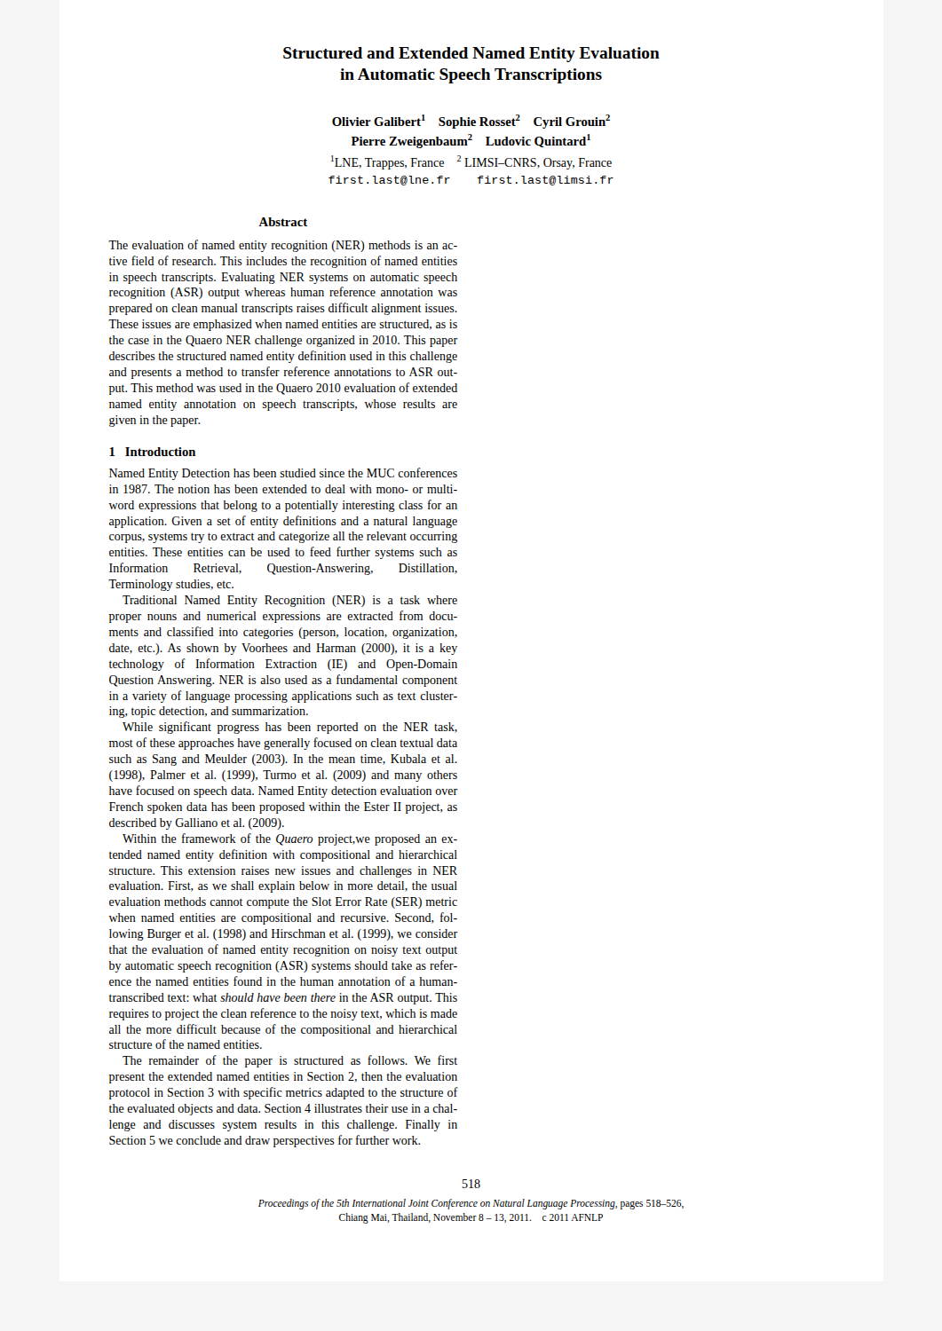Structured and Extended Named Entity Evaluation
in Automatic Speech Transcriptions
Olivier Galibert1 Sophie Rosset2 Cyril Grouin2
Pierre Zweigenbaum2 Ludovic Quintard1
1LNE, Trappes, France 2 LIMSI–CNRS, Orsay, France
first.last@lne.fr first.last@limsi.fr
Abstract
The evaluation of named entity recognition (NER) methods is an active field of research. This includes the recognition of named entities in speech transcripts. Evaluating NER systems on automatic speech recognition (ASR) output whereas human reference annotation was prepared on clean manual transcripts raises difficult alignment issues. These issues are emphasized when named entities are structured, as is the case in the Quaero NER challenge organized in 2010. This paper describes the structured named entity definition used in this challenge and presents a method to transfer reference annotations to ASR output. This method was used in the Quaero 2010 evaluation of extended named entity annotation on speech transcripts, whose results are given in the paper.
1 Introduction
Named Entity Detection has been studied since the MUC conferences in 1987. The notion has been extended to deal with mono- or multi-word expressions that belong to a potentially interesting class for an application. Given a set of entity definitions and a natural language corpus, systems try to extract and categorize all the relevant occurring entities. These entities can be used to feed further systems such as Information Retrieval, Question-Answering, Distillation, Terminology studies, etc.
Traditional Named Entity Recognition (NER) is a task where proper nouns and numerical expressions are extracted from documents and classified into categories (person, location, organization, date, etc.). As shown by Voorhees and Harman (2000), it is a key technology of Information Extraction (IE) and Open-Domain Question Answering. NER is also used as a fundamental component in a variety of language processing applications such as text clustering, topic detection, and summarization.
While significant progress has been reported on the NER task, most of these approaches have generally focused on clean textual data such as Sang and Meulder (2003). In the mean time, Kubala et al. (1998), Palmer et al. (1999), Turmo et al. (2009) and many others have focused on speech data. Named Entity detection evaluation over French spoken data has been proposed within the Ester II project, as described by Galliano et al. (2009).
Within the framework of the Quaero project,we proposed an extended named entity definition with compositional and hierarchical structure. This extension raises new issues and challenges in NER evaluation. First, as we shall explain below in more detail, the usual evaluation methods cannot compute the Slot Error Rate (SER) metric when named entities are compositional and recursive. Second, following Burger et al. (1998) and Hirschman et al. (1999), we consider that the evaluation of named entity recognition on noisy text output by automatic speech recognition (ASR) systems should take as reference the named entities found in the human annotation of a human-transcribed text: what should have been there in the ASR output. This requires to project the clean reference to the noisy text, which is made all the more difficult because of the compositional and hierarchical structure of the named entities.
The remainder of the paper is structured as follows. We first present the extended named entities in Section 2, then the evaluation protocol in Section 3 with specific metrics adapted to the structure of the evaluated objects and data. Section 4 illustrates their use in a challenge and discusses system results in this challenge. Finally in Section 5 we conclude and draw perspectives for further work.
518
Proceedings of the 5th International Joint Conference on Natural Language Processing, pages 518–526,
Chiang Mai, Thailand, November 8 – 13, 2011. ⃝c 2011 AFNLP